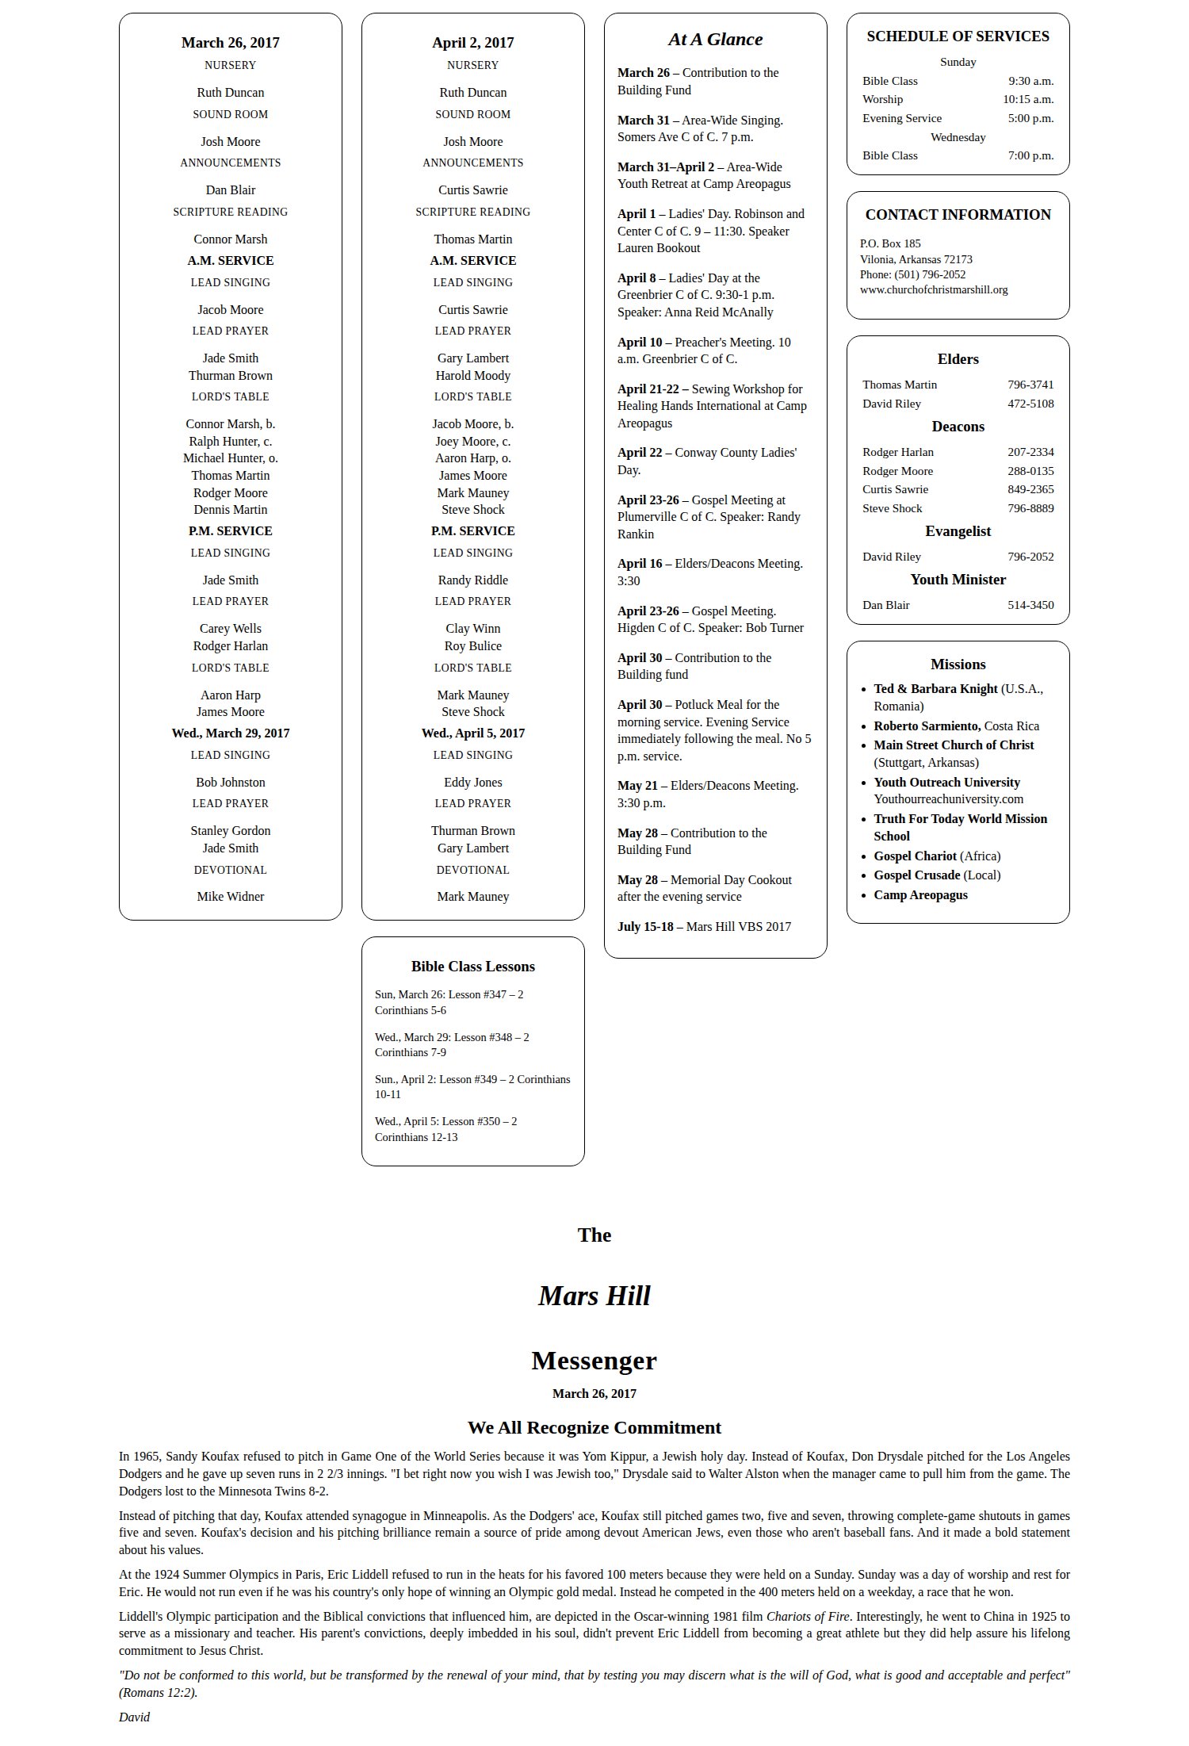March 26, 2017
Nursery
Ruth Duncan
Sound Room
Josh Moore
Announcements
Dan Blair
Scripture Reading
Connor Marsh
A.M. SERVICE
Lead Singing
Jacob Moore
Lead Prayer
Jade Smith
Thurman Brown
Lord's Table
Connor Marsh, b.
Ralph Hunter, c.
Michael Hunter, o.
Thomas Martin
Rodger Moore
Dennis Martin
P.M. SERVICE
Lead Singing
Jade Smith
Lead Prayer
Carey Wells
Rodger Harlan
Lord's Table
Aaron Harp
James Moore
Wed., March 29, 2017
Lead Singing
Bob Johnston
Lead Prayer
Stanley Gordon
Jade Smith
Devotional
Mike Widner
April 2, 2017
Nursery
Ruth Duncan
Sound Room
Josh Moore
Announcements
Curtis Sawrie
Scripture Reading
Thomas Martin
A.M. SERVICE
Lead Singing
Curtis Sawrie
Lead Prayer
Gary Lambert
Harold Moody
Lord's Table
Jacob Moore, b.
Joey Moore, c.
Aaron Harp, o.
James Moore
Mark Mauney
Steve Shock
P.M. SERVICE
Lead Singing
Randy Riddle
Lead Prayer
Clay Winn
Roy Bulice
Lord's Table
Mark Mauney
Steve Shock
Wed., April 5, 2017
Lead Singing
Eddy Jones
Lead Prayer
Thurman Brown
Gary Lambert
Devotional
Mark Mauney
Bible Class Lessons
Sun, March 26: Lesson #347 – 2 Corinthians 5-6
Wed., March 29: Lesson #348 – 2 Corinthians 7-9
Sun., April 2: Lesson #349 – 2 Corinthians 10-11
Wed., April 5: Lesson #350 – 2 Corinthians 12-13
At A Glance
March 26 – Contribution to the Building Fund
March 31 – Area-Wide Singing. Somers Ave C of C. 7 p.m.
March 31–April 2 – Area-Wide Youth Retreat at Camp Areopagus
April 1 – Ladies' Day. Robinson and Center C of C. 9 – 11:30. Speaker Lauren Bookout
April 8 – Ladies' Day at the Greenbrier C of C. 9:30-1 p.m. Speaker: Anna Reid McAnally
April 10 – Preacher's Meeting. 10 a.m. Greenbrier C of C.
April 21-22 – Sewing Workshop for Healing Hands International at Camp Areopagus
April 22 – Conway County Ladies' Day.
April 23-26 – Gospel Meeting at Plumerville C of C. Speaker: Randy Rankin
April 16 – Elders/Deacons Meeting. 3:30
April 23-26 – Gospel Meeting. Higden C of C. Speaker: Bob Turner
April 30 – Contribution to the Building fund
April 30 – Potluck Meal for the morning service. Evening Service immediately following the meal. No 5 p.m. service.
May 21 – Elders/Deacons Meeting. 3:30 p.m.
May 28 – Contribution to the Building Fund
May 28 – Memorial Day Cookout after the evening service
July 15-18 – Mars Hill VBS 2017
SCHEDULE OF SERVICES
| Sunday |
| Bible Class | 9:30 a.m. |
| Worship | 10:15 a.m. |
| Evening Service | 5:00 p.m. |
| Wednesday |
| Bible Class | 7:00 p.m. |
CONTACT INFORMATION
P.O. Box 185
Vilonia, Arkansas 72173
Phone: (501) 796-2052
www.churchofchristmarshill.org
Elders
| Thomas Martin | 796-3741 |
| David Riley | 472-5108 |
Deacons
| Rodger Harlan | 207-2334 |
| Rodger Moore | 288-0135 |
| Curtis Sawrie | 849-2365 |
| Steve Shock | 796-8889 |
Evangelist
| David Riley | 796-2052 |
Youth Minister
| Dan Blair | 514-3450 |
Missions
Ted & Barbara Knight (U.S.A., Romania)
Roberto Sarmiento, Costa Rica
Main Street Church of Christ (Stuttgart, Arkansas)
Youth Outreach University Youthourreachuniversity.com
Truth For Today World Mission School
Gospel Chariot (Africa)
Gospel Crusade (Local)
Camp Areopagus
The
Mars Hill
Messenger
March 26, 2017
We All Recognize Commitment
In 1965, Sandy Koufax refused to pitch in Game One of the World Series because it was Yom Kippur, a Jewish holy day. Instead of Koufax, Don Drysdale pitched for the Los Angeles Dodgers and he gave up seven runs in 2 2/3 innings. "I bet right now you wish I was Jewish too," Drysdale said to Walter Alston when the manager came to pull him from the game. The Dodgers lost to the Minnesota Twins 8-2.
Instead of pitching that day, Koufax attended synagogue in Minneapolis. As the Dodgers' ace, Koufax still pitched games two, five and seven, throwing complete-game shutouts in games five and seven. Koufax's decision and his pitching brilliance remain a source of pride among devout American Jews, even those who aren't baseball fans. And it made a bold statement about his values.
At the 1924 Summer Olympics in Paris, Eric Liddell refused to run in the heats for his favored 100 meters because they were held on a Sunday. Sunday was a day of worship and rest for Eric. He would not run even if he was his country's only hope of winning an Olympic gold medal. Instead he competed in the 400 meters held on a weekday, a race that he won.
Liddell's Olympic participation and the Biblical convictions that influenced him, are depicted in the Oscar-winning 1981 film Chariots of Fire. Interestingly, he went to China in 1925 to serve as a missionary and teacher. His parent's convictions, deeply imbedded in his soul, didn't prevent Eric Liddell from becoming a great athlete but they did help assure his lifelong commitment to Jesus Christ.
"Do not be conformed to this world, but be transformed by the renewal of your mind, that by testing you may discern what is the will of God, what is good and acceptable and perfect" (Romans 12:2).
David